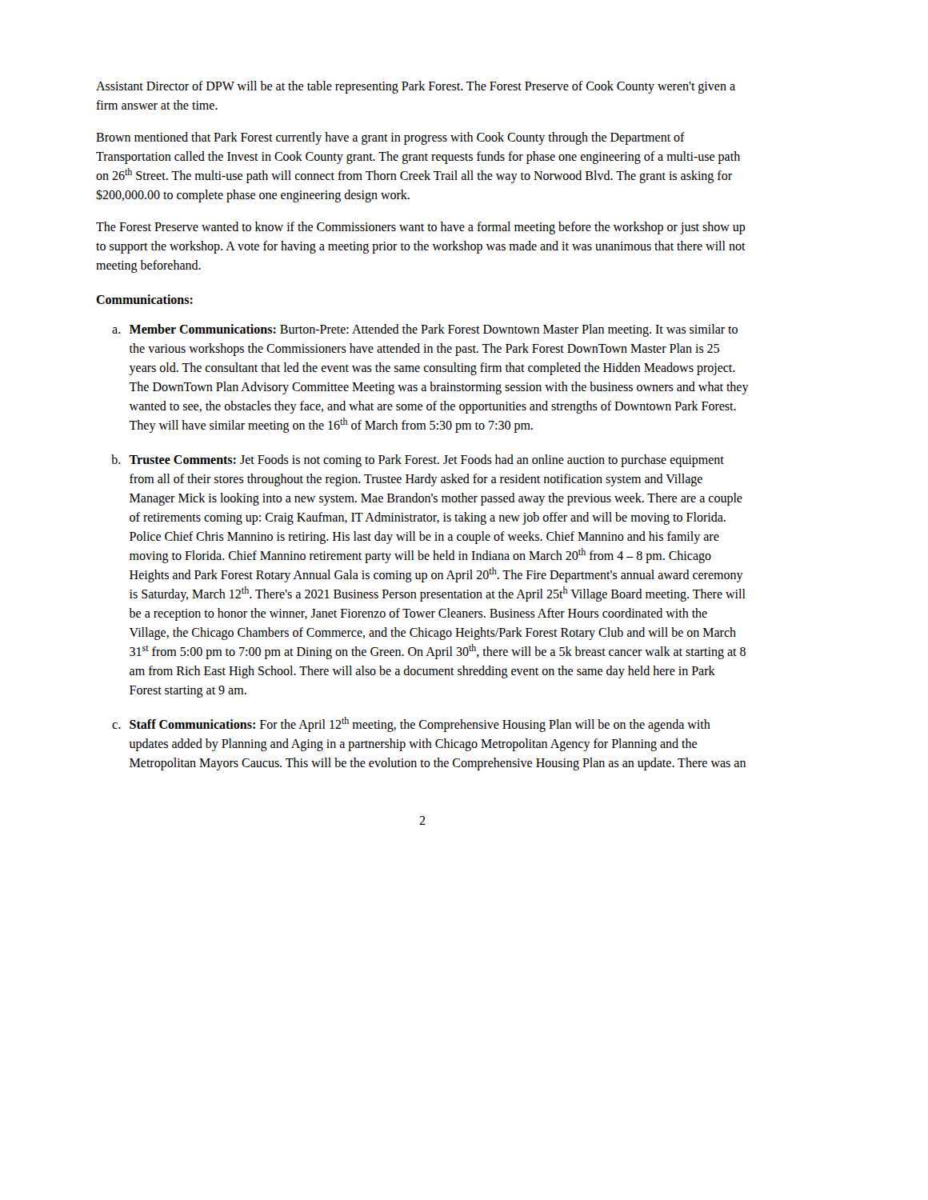Assistant Director of DPW will be at the table representing Park Forest. The Forest Preserve of Cook County weren't given a firm answer at the time.
Brown mentioned that Park Forest currently have a grant in progress with Cook County through the Department of Transportation called the Invest in Cook County grant. The grant requests funds for phase one engineering of a multi-use path on 26th Street. The multi-use path will connect from Thorn Creek Trail all the way to Norwood Blvd. The grant is asking for $200,000.00 to complete phase one engineering design work.
The Forest Preserve wanted to know if the Commissioners want to have a formal meeting before the workshop or just show up to support the workshop. A vote for having a meeting prior to the workshop was made and it was unanimous that there will not meeting beforehand.
Communications:
Member Communications: Burton-Prete: Attended the Park Forest Downtown Master Plan meeting. It was similar to the various workshops the Commissioners have attended in the past. The Park Forest DownTown Master Plan is 25 years old. The consultant that led the event was the same consulting firm that completed the Hidden Meadows project. The DownTown Plan Advisory Committee Meeting was a brainstorming session with the business owners and what they wanted to see, the obstacles they face, and what are some of the opportunities and strengths of Downtown Park Forest. They will have similar meeting on the 16th of March from 5:30 pm to 7:30 pm.
Trustee Comments: Jet Foods is not coming to Park Forest. Jet Foods had an online auction to purchase equipment from all of their stores throughout the region. Trustee Hardy asked for a resident notification system and Village Manager Mick is looking into a new system. Mae Brandon's mother passed away the previous week. There are a couple of retirements coming up: Craig Kaufman, IT Administrator, is taking a new job offer and will be moving to Florida. Police Chief Chris Mannino is retiring. His last day will be in a couple of weeks. Chief Mannino and his family are moving to Florida. Chief Mannino retirement party will be held in Indiana on March 20th from 4 – 8 pm. Chicago Heights and Park Forest Rotary Annual Gala is coming up on April 20th. The Fire Department's annual award ceremony is Saturday, March 12th. There's a 2021 Business Person presentation at the April 25th Village Board meeting. There will be a reception to honor the winner, Janet Fiorenzo of Tower Cleaners. Business After Hours coordinated with the Village, the Chicago Chambers of Commerce, and the Chicago Heights/Park Forest Rotary Club and will be on March 31st from 5:00 pm to 7:00 pm at Dining on the Green. On April 30th, there will be a 5k breast cancer walk at starting at 8 am from Rich East High School. There will also be a document shredding event on the same day held here in Park Forest starting at 9 am.
Staff Communications: For the April 12th meeting, the Comprehensive Housing Plan will be on the agenda with updates added by Planning and Aging in a partnership with Chicago Metropolitan Agency for Planning and the Metropolitan Mayors Caucus. This will be the evolution to the Comprehensive Housing Plan as an update. There was an
2